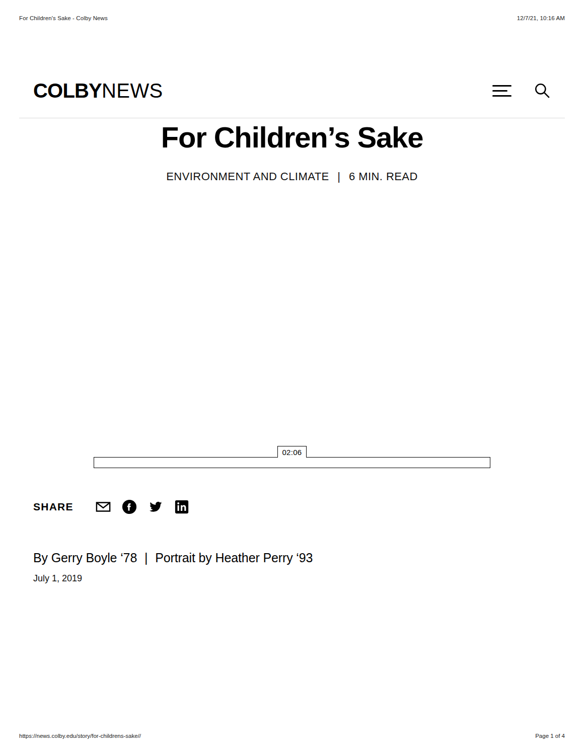For Children's Sake - Colby News 12/7/21, 10:16 AM
COLBYNEWS
For Children’s Sake
ENVIRONMENT AND CLIMATE | 6 MIN. READ
02:06
SHARE
By Gerry Boyle ‘78 | Portrait by Heather Perry ‘93
July 1, 2019
https://news.colby.edu/story/for-childrens-sake// Page 1 of 4